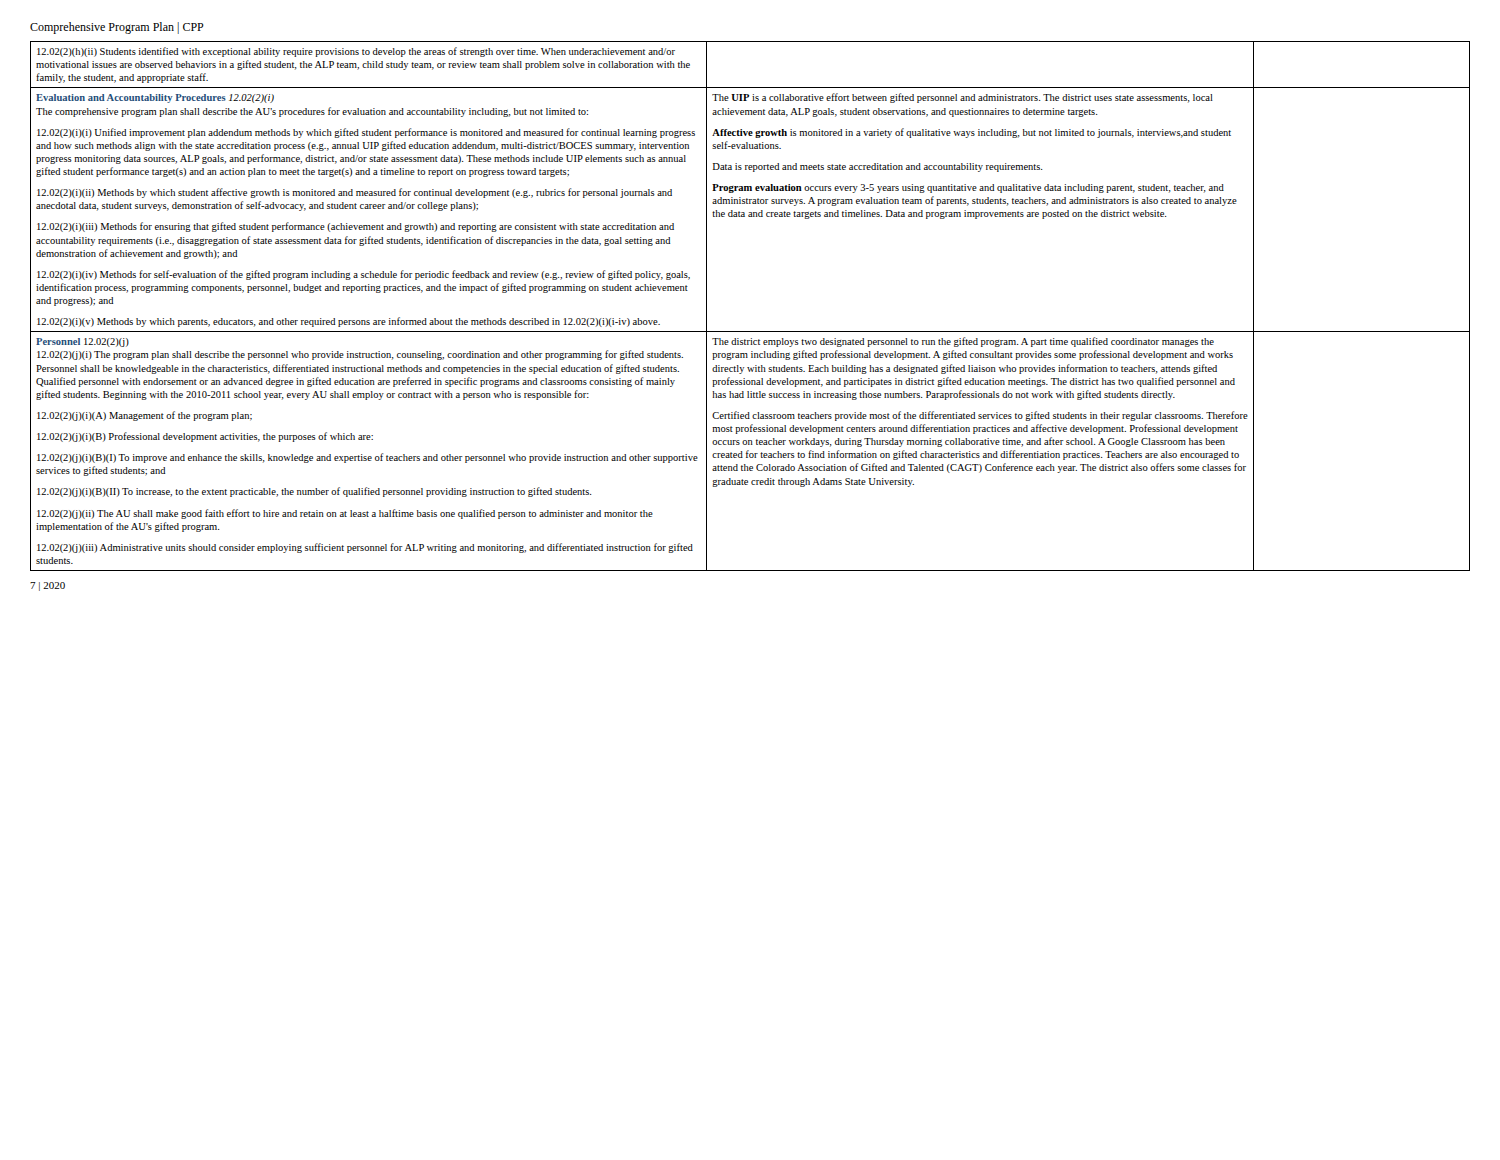Comprehensive Program Plan | CPP
| 12.02(2)(h)(ii) Students identified with exceptional ability require provisions to develop the areas of strength over time. When underachievement and/or motivational issues are observed behaviors in a gifted student, the ALP team, child study team, or review team shall problem solve in collaboration with the family, the student, and appropriate staff. | | |
| Evaluation and Accountability Procedures 12.02(2)(i) The comprehensive program plan shall describe the AU's procedures for evaluation and accountability including, but not limited to: 12.02(2)(i)(i) Unified improvement plan addendum methods by which gifted student performance is monitored and measured for continual learning progress and how such methods align with the state accreditation process (e.g., annual UIP gifted education addendum, multi-district/BOCES summary, intervention progress monitoring data sources, ALP goals, and performance, district, and/or state assessment data). These methods include UIP elements such as annual gifted student performance target(s) and an action plan to meet the target(s) and a timeline to report on progress toward targets; 12.02(2)(i)(ii) Methods by which student affective growth is monitored and measured for continual development (e.g., rubrics for personal journals and anecdotal data, student surveys, demonstration of self-advocacy, and student career and/or college plans); 12.02(2)(i)(iii) Methods for ensuring that gifted student performance (achievement and growth) and reporting are consistent with state accreditation and accountability requirements (i.e., disaggregation of state assessment data for gifted students, identification of discrepancies in the data, goal setting and demonstration of achievement and growth); and 12.02(2)(i)(iv) Methods for self-evaluation of the gifted program including a schedule for periodic feedback and review (e.g., review of gifted policy, goals, identification process, programming components, personnel, budget and reporting practices, and the impact of gifted programming on student achievement and progress); and 12.02(2)(i)(v) Methods by which parents, educators, and other required persons are informed about the methods described in 12.02(2)(i)(i-iv) above. | The UIP is a collaborative effort between gifted personnel and administrators. The district uses state assessments, local achievement data, ALP goals, student observations, and questionnaires to determine targets. Affective growth is monitored in a variety of qualitative ways including, but not limited to journals, interviews,and student self-evaluations. Data is reported and meets state accreditation and accountability requirements. Program evaluation occurs every 3-5 years using quantitative and qualitative data including parent, student, teacher, and administrator surveys. A program evaluation team of parents, students, teachers, and administrators is also created to analyze the data and create targets and timelines. Data and program improvements are posted on the district website. | |
| Personnel 12.02(2)(j) 12.02(2)(j)(i) The program plan shall describe the personnel who provide instruction, counseling, coordination and other programming for gifted students. Personnel shall be knowledgeable in the characteristics, differentiated instructional methods and competencies in the special education of gifted students. Qualified personnel with endorsement or an advanced degree in gifted education are preferred in specific programs and classrooms consisting of mainly gifted students. Beginning with the 2010-2011 school year, every AU shall employ or contract with a person who is responsible for: 12.02(2)(j)(i)(A) Management of the program plan; 12.02(2)(j)(i)(B) Professional development activities, the purposes of which are: 12.02(2)(j)(i)(B)(I) To improve and enhance the skills, knowledge and expertise of teachers and other personnel who provide instruction and other supportive services to gifted students; and 12.02(2)(j)(i)(B)(II) To increase, to the extent practicable, the number of qualified personnel providing instruction to gifted students. 12.02(2)(j)(ii) The AU shall make good faith effort to hire and retain on at least a halftime basis one qualified person to administer and monitor the implementation of the AU's gifted program. 12.02(2)(j)(iii) Administrative units should consider employing sufficient personnel for ALP writing and monitoring, and differentiated instruction for gifted students. | The district employs two designated personnel to run the gifted program. A part time qualified coordinator manages the program including gifted professional development. A gifted consultant provides some professional development and works directly with students. Each building has a designated gifted liaison who provides information to teachers, attends gifted professional development, and participates in district gifted education meetings. The district has two qualified personnel and has had little success in increasing those numbers. Paraprofessionals do not work with gifted students directly. Certified classroom teachers provide most of the differentiated services to gifted students in their regular classrooms. Therefore most professional development centers around differentiation practices and affective development. Professional development occurs on teacher workdays, during Thursday morning collaborative time, and after school. A Google Classroom has been created for teachers to find information on gifted characteristics and differentiation practices. Teachers are also encouraged to attend the Colorado Association of Gifted and Talented (CAGT) Conference each year. The district also offers some classes for graduate credit through Adams State University. | |
7 | 2020